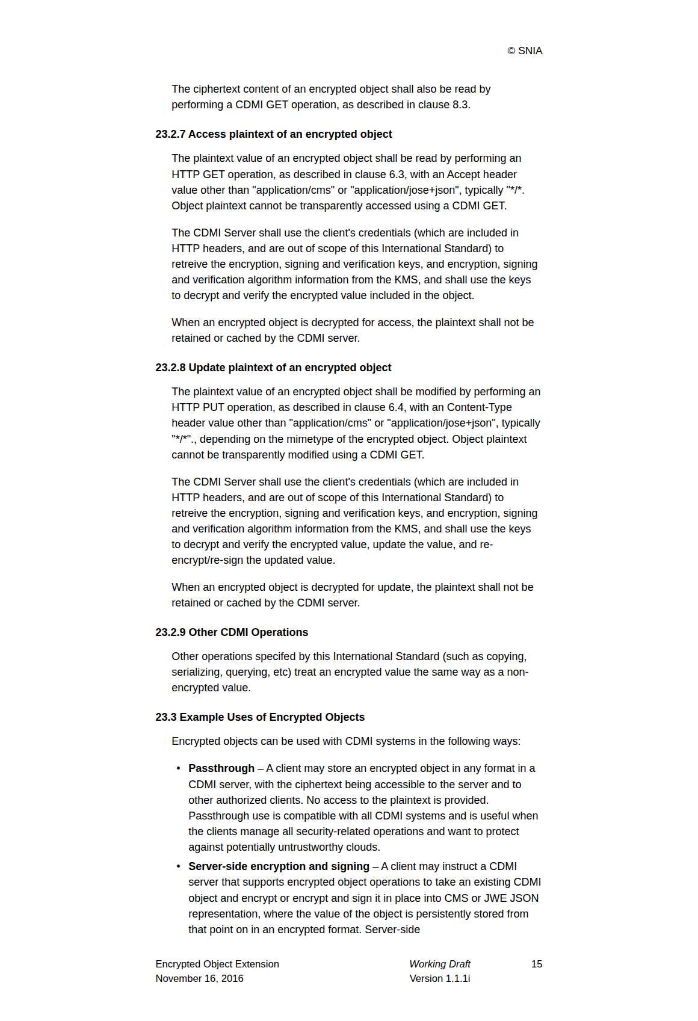© SNIA
The ciphertext content of an encrypted object shall also be read by performing a CDMI GET operation, as described in clause 8.3.
23.2.7 Access plaintext of an encrypted object
The plaintext value of an encrypted object shall be read by performing an HTTP GET operation, as described in clause 6.3, with an Accept header value other than "application/cms" or "application/jose+json", typically "*/*. Object plaintext cannot be transparently accessed using a CDMI GET.
The CDMI Server shall use the client's credentials (which are included in HTTP headers, and are out of scope of this International Standard) to retreive the encryption, signing and verification keys, and encryption, signing and verification algorithm information from the KMS, and shall use the keys to decrypt and verify the encrypted value included in the object.
When an encrypted object is decrypted for access, the plaintext shall not be retained or cached by the CDMI server.
23.2.8 Update plaintext of an encrypted object
The plaintext value of an encrypted object shall be modified by performing an HTTP PUT operation, as described in clause 6.4, with an Content-Type header value other than "application/cms" or "application/jose+json", typically "*/*"., depending on the mimetype of the encrypted object. Object plaintext cannot be transparently modified using a CDMI GET.
The CDMI Server shall use the client's credentials (which are included in HTTP headers, and are out of scope of this International Standard) to retreive the encryption, signing and verification keys, and encryption, signing and verification algorithm information from the KMS, and shall use the keys to decrypt and verify the encrypted value, update the value, and re-encrypt/re-sign the updated value.
When an encrypted object is decrypted for update, the plaintext shall not be retained or cached by the CDMI server.
23.2.9 Other CDMI Operations
Other operations specifed by this International Standard (such as copying, serializing, querying, etc) treat an encrypted value the same way as a non-encrypted value.
23.3 Example Uses of Encrypted Objects
Encrypted objects can be used with CDMI systems in the following ways:
Passthrough – A client may store an encrypted object in any format in a CDMI server, with the ciphertext being accessible to the server and to other authorized clients. No access to the plaintext is provided. Passthrough use is compatible with all CDMI systems and is useful when the clients manage all security-related operations and want to protect against potentially untrustworthy clouds.
Server-side encryption and signing – A client may instruct a CDMI server that supports encrypted object operations to take an existing CDMI object and encrypt or encrypt and sign it in place into CMS or JWE JSON representation, where the value of the object is persistently stored from that point on in an encrypted format. Server-side
Encrypted Object Extension November 16, 2016
Working Draft Version 1.1.1i
15